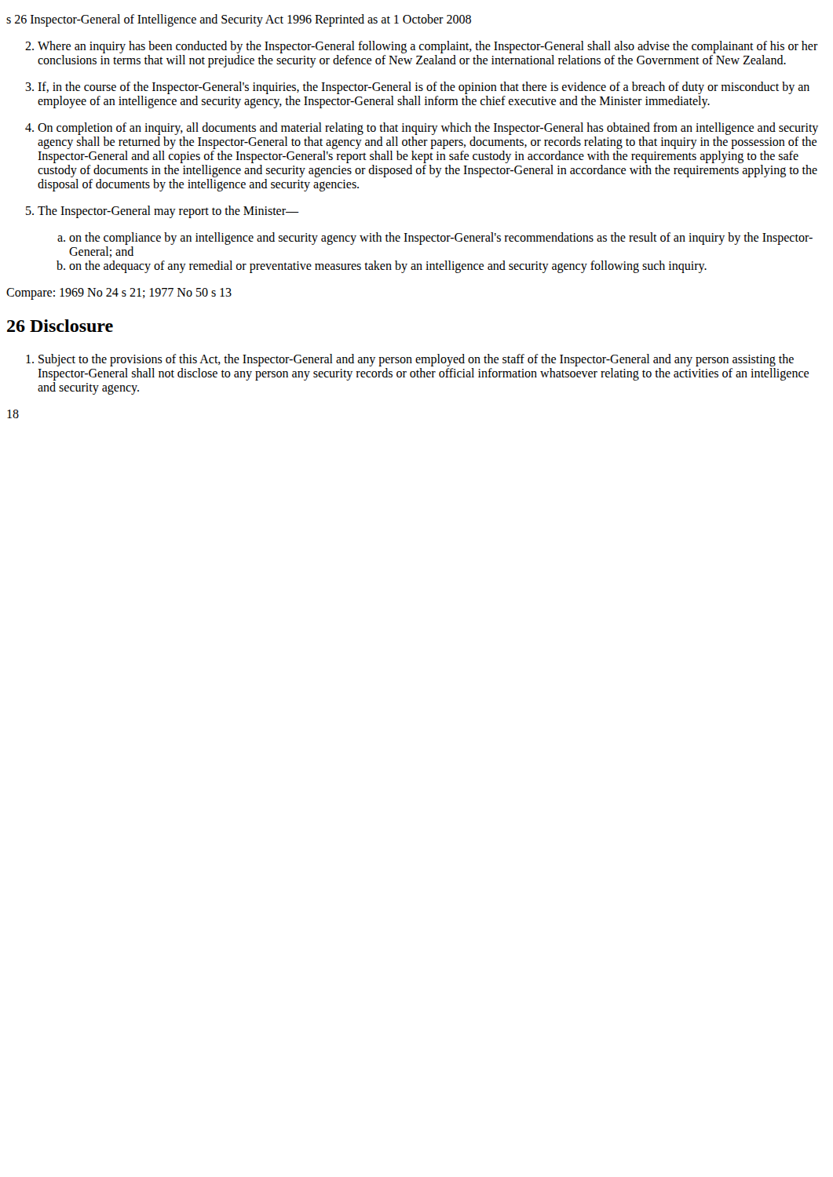s 26 Inspector-General of Intelligence and Security Act 1996 Reprinted as at 1 October 2008
Where an inquiry has been conducted by the Inspector-General following a complaint, the Inspector-General shall also advise the complainant of his or her conclusions in terms that will not prejudice the security or defence of New Zealand or the international relations of the Government of New Zealand.
If, in the course of the Inspector-General's inquiries, the Inspector-General is of the opinion that there is evidence of a breach of duty or misconduct by an employee of an intelligence and security agency, the Inspector-General shall inform the chief executive and the Minister immediately.
On completion of an inquiry, all documents and material relating to that inquiry which the Inspector-General has obtained from an intelligence and security agency shall be returned by the Inspector-General to that agency and all other papers, documents, or records relating to that inquiry in the possession of the Inspector-General and all copies of the Inspector-General's report shall be kept in safe custody in accordance with the requirements applying to the safe custody of documents in the intelligence and security agencies or disposed of by the Inspector-General in accordance with the requirements applying to the disposal of documents by the intelligence and security agencies.
The Inspector-General may report to the Minister—
on the compliance by an intelligence and security agency with the Inspector-General's recommendations as the result of an inquiry by the Inspector-General; and
on the adequacy of any remedial or preventative measures taken by an intelligence and security agency following such inquiry.
Compare: 1969 No 24 s 21; 1977 No 50 s 13
26 Disclosure
Subject to the provisions of this Act, the Inspector-General and any person employed on the staff of the Inspector-General and any person assisting the Inspector-General shall not disclose to any person any security records or other official information whatsoever relating to the activities of an intelligence and security agency.
18